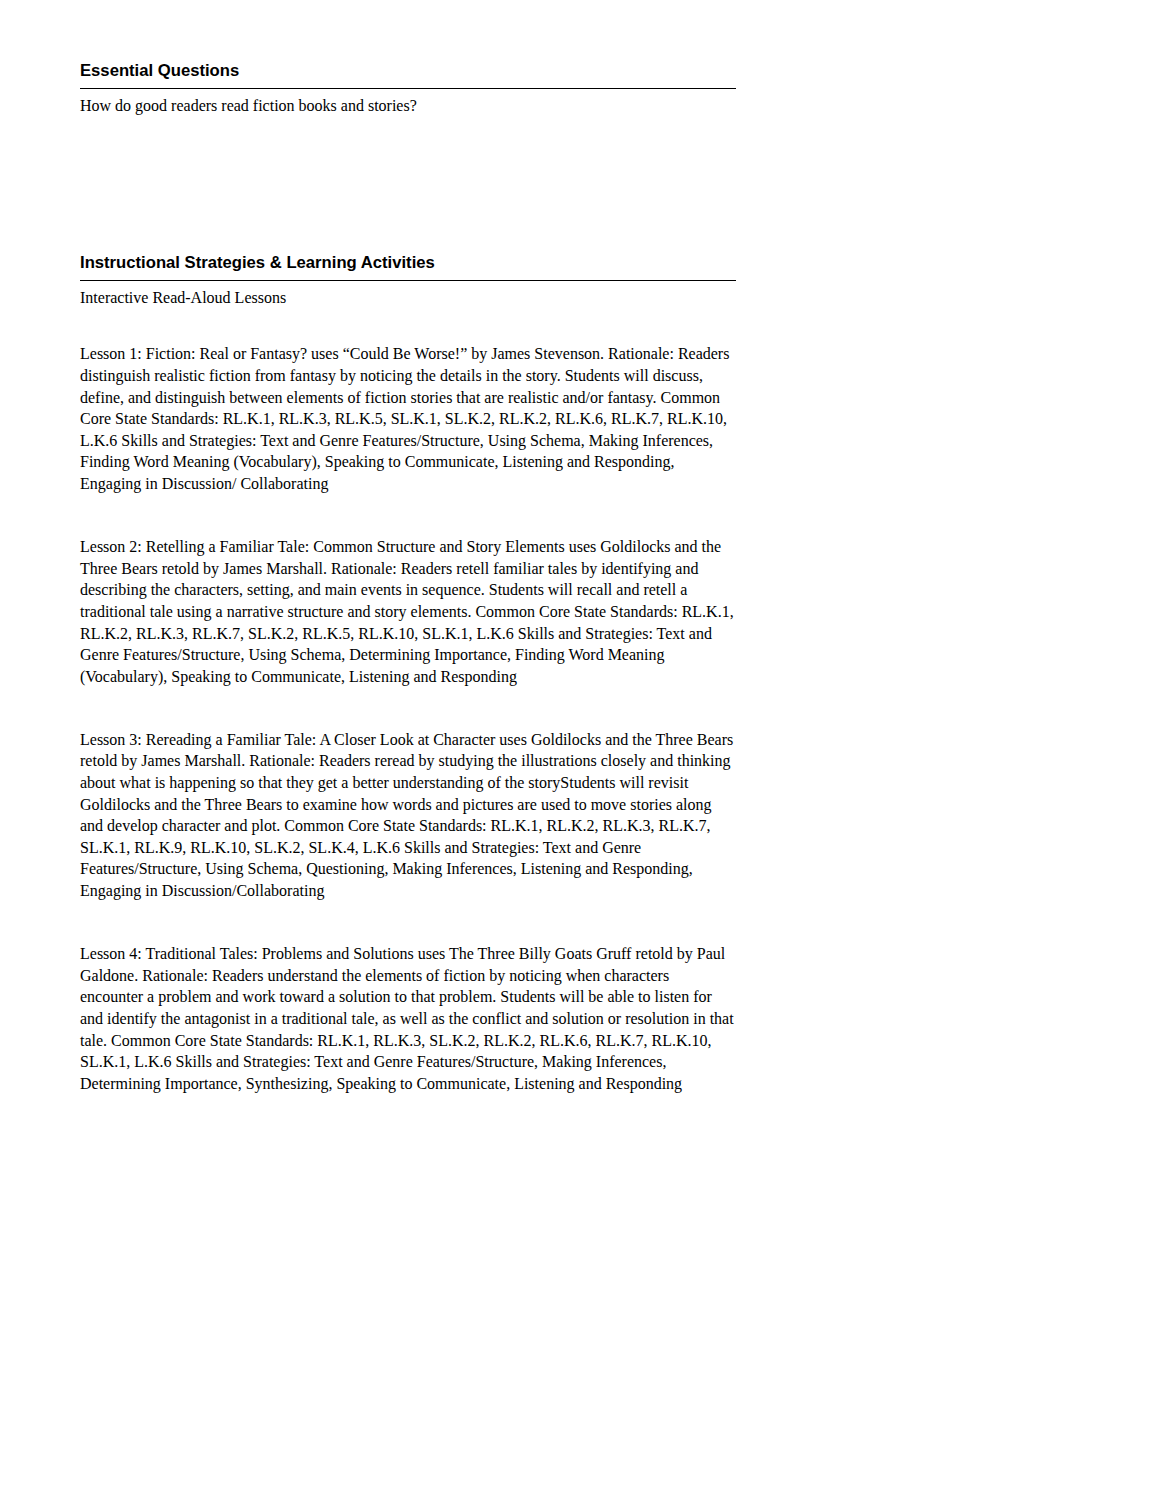Essential Questions
How do good readers read fiction books and stories?
Instructional Strategies & Learning Activities
Interactive Read-Aloud Lessons
Lesson 1: Fiction: Real or Fantasy? uses “Could Be Worse!” by James Stevenson. Rationale: Readers distinguish realistic fiction from fantasy by noticing the details in the story. Students will discuss, define, and distinguish between elements of fiction stories that are realistic and/or fantasy. Common Core State Standards: RL.K.1, RL.K.3, RL.K.5, SL.K.1, SL.K.2, RL.K.2, RL.K.6, RL.K.7, RL.K.10, L.K.6 Skills and Strategies: Text and Genre Features/Structure, Using Schema, Making Inferences, Finding Word Meaning (Vocabulary), Speaking to Communicate, Listening and Responding, Engaging in Discussion/ Collaborating
Lesson 2: Retelling a Familiar Tale: Common Structure and Story Elements uses Goldilocks and the Three Bears retold by James Marshall. Rationale: Readers retell familiar tales by identifying and describing the characters, setting, and main events in sequence. Students will recall and retell a traditional tale using a narrative structure and story elements. Common Core State Standards: RL.K.1, RL.K.2, RL.K.3, RL.K.7, SL.K.2, RL.K.5, RL.K.10, SL.K.1, L.K.6 Skills and Strategies: Text and Genre Features/Structure, Using Schema, Determining Importance, Finding Word Meaning (Vocabulary), Speaking to Communicate, Listening and Responding
Lesson 3: Rereading a Familiar Tale: A Closer Look at Character uses Goldilocks and the Three Bears retold by James Marshall. Rationale: Readers reread by studying the illustrations closely and thinking about what is happening so that they get a better understanding of the storyStudents will revisit Goldilocks and the Three Bears to examine how words and pictures are used to move stories along and develop character and plot. Common Core State Standards: RL.K.1, RL.K.2, RL.K.3, RL.K.7, SL.K.1, RL.K.9, RL.K.10, SL.K.2, SL.K.4, L.K.6 Skills and Strategies: Text and Genre Features/Structure, Using Schema, Questioning, Making Inferences, Listening and Responding, Engaging in Discussion/Collaborating
Lesson 4: Traditional Tales: Problems and Solutions uses The Three Billy Goats Gruff retold by Paul Galdone. Rationale: Readers understand the elements of fiction by noticing when characters encounter a problem and work toward a solution to that problem. Students will be able to listen for and identify the antagonist in a traditional tale, as well as the conflict and solution or resolution in that tale. Common Core State Standards: RL.K.1, RL.K.3, SL.K.2, RL.K.2, RL.K.6, RL.K.7, RL.K.10, SL.K.1, L.K.6 Skills and Strategies: Text and Genre Features/Structure, Making Inferences, Determining Importance, Synthesizing, Speaking to Communicate, Listening and Responding